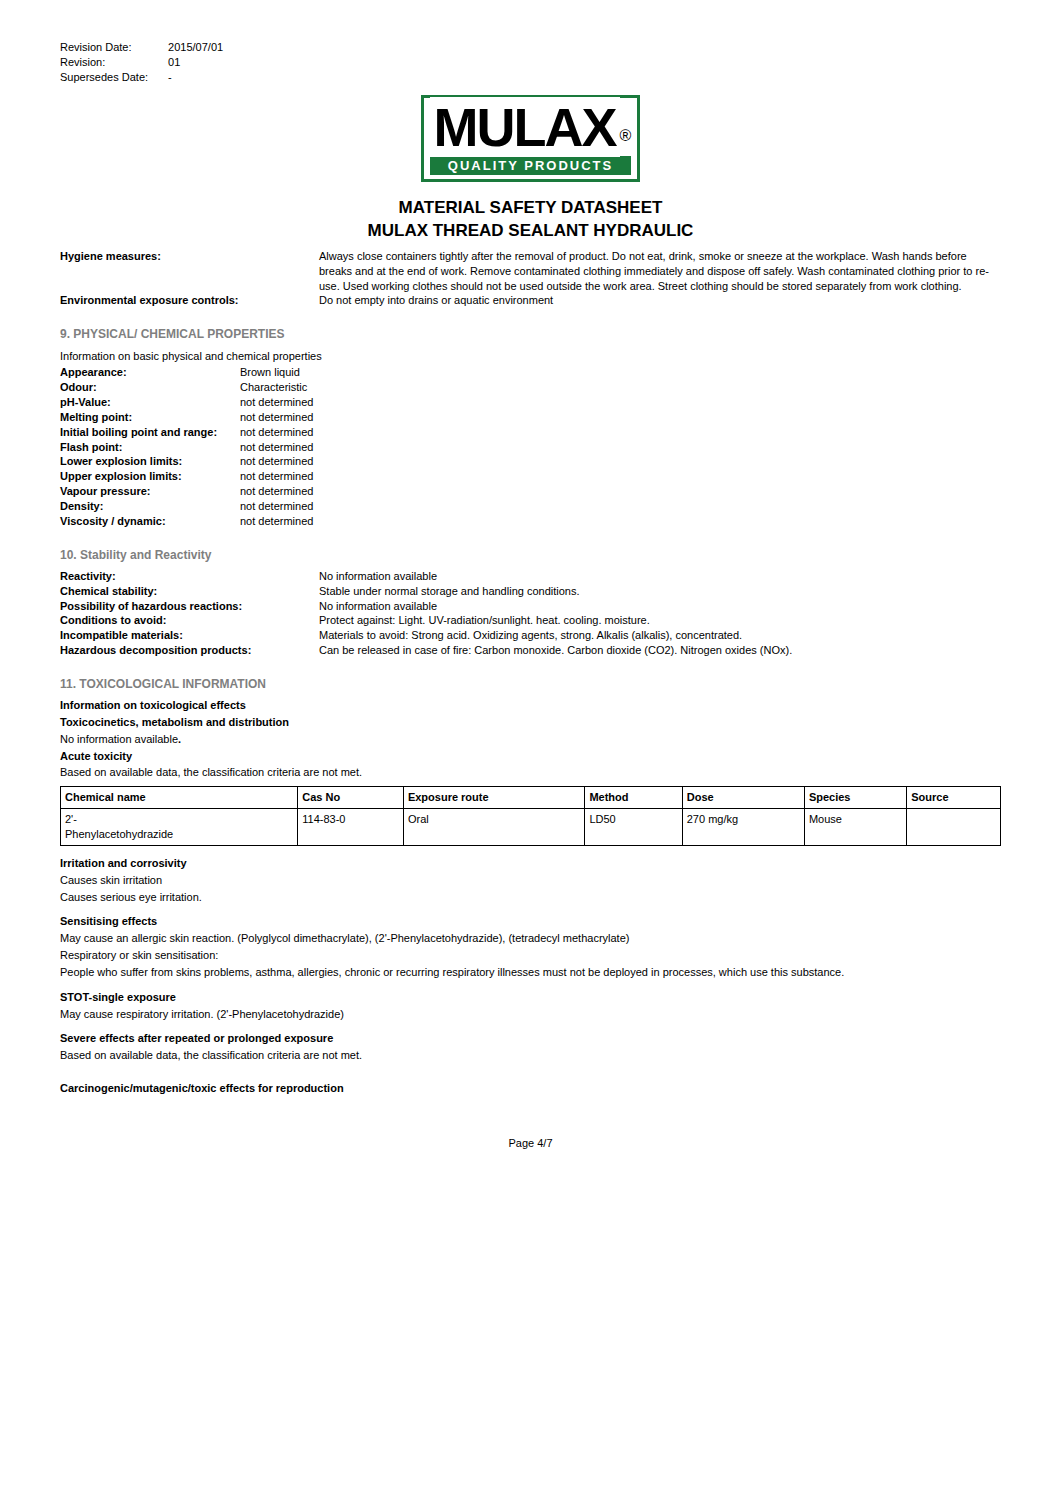| Revision Date: | 2015/07/01 |
| Revision: | 01 |
| Supersedes Date: | - |
MULAX® QUALITY PRODUCTS
MATERIAL SAFETY DATASHEET
MULAX THREAD SEALANT HYDRAULIC
| Hygiene measures: | Always close containers tightly after the removal of product. Do not eat, drink, smoke or sneeze at the workplace. Wash hands before breaks and at the end of work. Remove contaminated clothing immediately and dispose off safely. Wash contaminated clothing prior to re-use. Used working clothes should not be used outside the work area. Street clothing should be stored separately from work clothing. |
| Environmental exposure controls: | Do not empty into drains or aquatic environment |
9. PHYSICAL/ CHEMICAL PROPERTIES
Information on basic physical and chemical properties
| Appearance: | Brown liquid |
| Odour: | Characteristic |
| pH-Value: | not determined |
| Melting point: | not determined |
| Initial boiling point and range: | not determined |
| Flash point: | not determined |
| Lower explosion limits: | not determined |
| Upper explosion limits: | not determined |
| Vapour pressure: | not determined |
| Density: | not determined |
| Viscosity / dynamic: | not determined |
10. Stability and Reactivity
| Reactivity: | No information available |
| Chemical stability: | Stable under normal storage and handling conditions. |
| Possibility of hazardous reactions: | No information available |
| Conditions to avoid: | Protect against: Light. UV-radiation/sunlight. heat. cooling. moisture. |
| Incompatible materials: | Materials to avoid: Strong acid. Oxidizing agents, strong. Alkalis (alkalis), concentrated. |
| Hazardous decomposition products: | Can be released in case of fire: Carbon monoxide. Carbon dioxide (CO2). Nitrogen oxides (NOx). |
11. TOXICOLOGICAL INFORMATION
Information on toxicological effects
Toxicocinetics, metabolism and distribution
No information available.
Acute toxicity
Based on available data, the classification criteria are not met.
| Chemical name | Cas No | Exposure route | Method | Dose | Species | Source |
| --- | --- | --- | --- | --- | --- | --- |
| 2'- Phenylacetohydrazide | 114-83-0 | Oral | LD50 | 270 mg/kg | Mouse | |
Irritation and corrosivity
Causes skin irritation
Causes serious eye irritation.
Sensitising effects
May cause an allergic skin reaction. (Polyglycol dimethacrylate), (2'-Phenylacetohydrazide), (tetradecyl methacrylate)
Respiratory or skin sensitisation:
People who suffer from skins problems, asthma, allergies, chronic or recurring respiratory illnesses must not be deployed in processes, which use this substance.
STOT-single exposure
May cause respiratory irritation. (2'-Phenylacetohydrazide)
Severe effects after repeated or prolonged exposure
Based on available data, the classification criteria are not met.
Carcinogenic/mutagenic/toxic effects for reproduction
Page 4/7